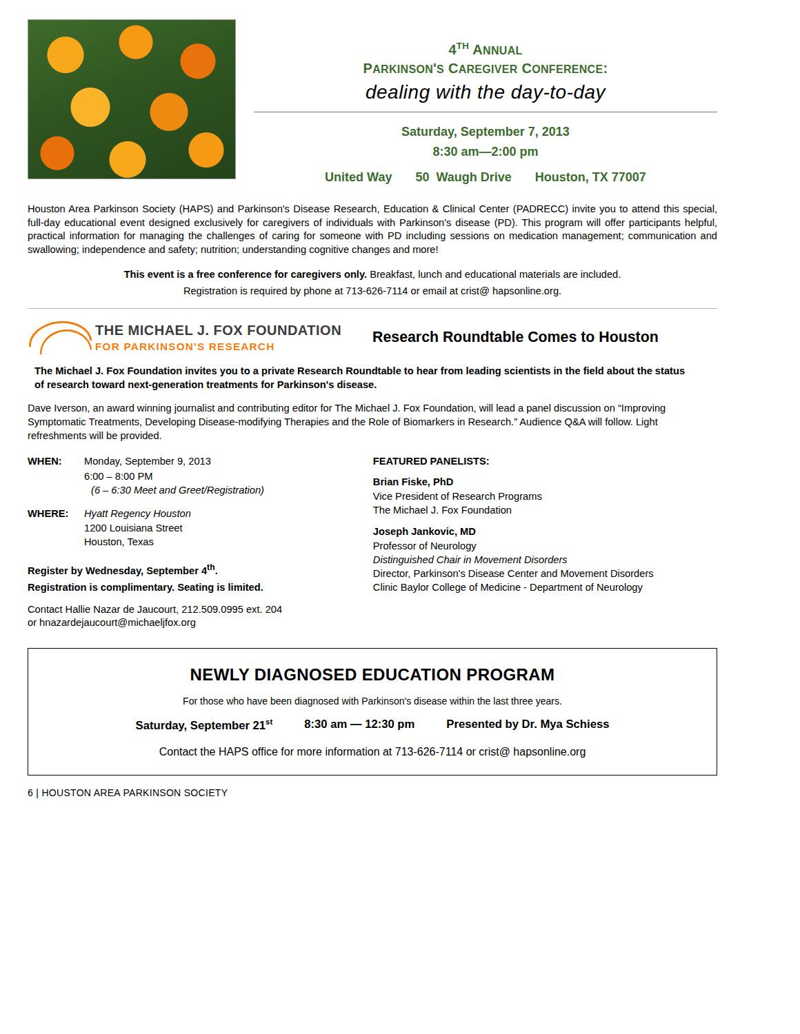4TH ANNUAL
PARKINSON'S CAREGIVER CONFERENCE:
dealing with the day-to-day
Saturday, September 7, 2013
8:30 am—2:00 pm
United Way 50 Waugh Drive Houston, TX 77007
Houston Area Parkinson Society (HAPS) and Parkinson's Disease Research, Education & Clinical Center (PADRECC) invite you to attend this special, full-day educational event designed exclusively for caregivers of individuals with Parkinson's disease (PD). This program will offer participants helpful, practical information for managing the challenges of caring for someone with PD including sessions on medication management; communication and swallowing; independence and safety; nutrition; understanding cognitive changes and more!
This event is a free conference for caregivers only. Breakfast, lunch and educational materials are included.
Registration is required by phone at 713-626-7114 or email at crist@ hapsonline.org.
THE MICHAEL J. FOX FOUNDATION
FOR PARKINSON'S RESEARCH
Research Roundtable Comes to Houston
The Michael J. Fox Foundation invites you to a private Research Roundtable to hear from leading scientists in the field about the status of research toward next-generation treatments for Parkinson's disease.
Dave Iverson, an award winning journalist and contributing editor for The Michael J. Fox Foundation, will lead a panel discussion on “Improving Symptomatic Treatments, Developing Disease-modifying Therapies and the Role of Biomarkers in Research.” Audience Q&A will follow. Light refreshments will be provided.
WHEN: Monday, September 9, 2013
6:00 – 8:00 PM
(6 – 6:30 Meet and Greet/Registration)
WHERE: Hyatt Regency Houston
1200 Louisiana Street
Houston, Texas
Register by Wednesday, September 4th.
Registration is complimentary. Seating is limited.
Contact Hallie Nazar de Jaucourt, 212.509.0995 ext. 204
or hnazardejaucourt@michaeljfox.org
FEATURED PANELISTS:
Brian Fiske, PhD
Vice President of Research Programs
The Michael J. Fox Foundation
Joseph Jankovic, MD
Professor of Neurology
Distinguished Chair in Movement Disorders
Director, Parkinson's Disease Center and Movement Disorders
Clinic Baylor College of Medicine - Department of Neurology
NEWLY DIAGNOSED EDUCATION PROGRAM
For those who have been diagnosed with Parkinson's disease within the last three years.
Saturday, September 21st 8:30 am — 12:30 pm Presented by Dr. Mya Schiess
Contact the HAPS office for more information at 713-626-7114 or crist@ hapsonline.org
6 | HOUSTON AREA PARKINSON SOCIETY